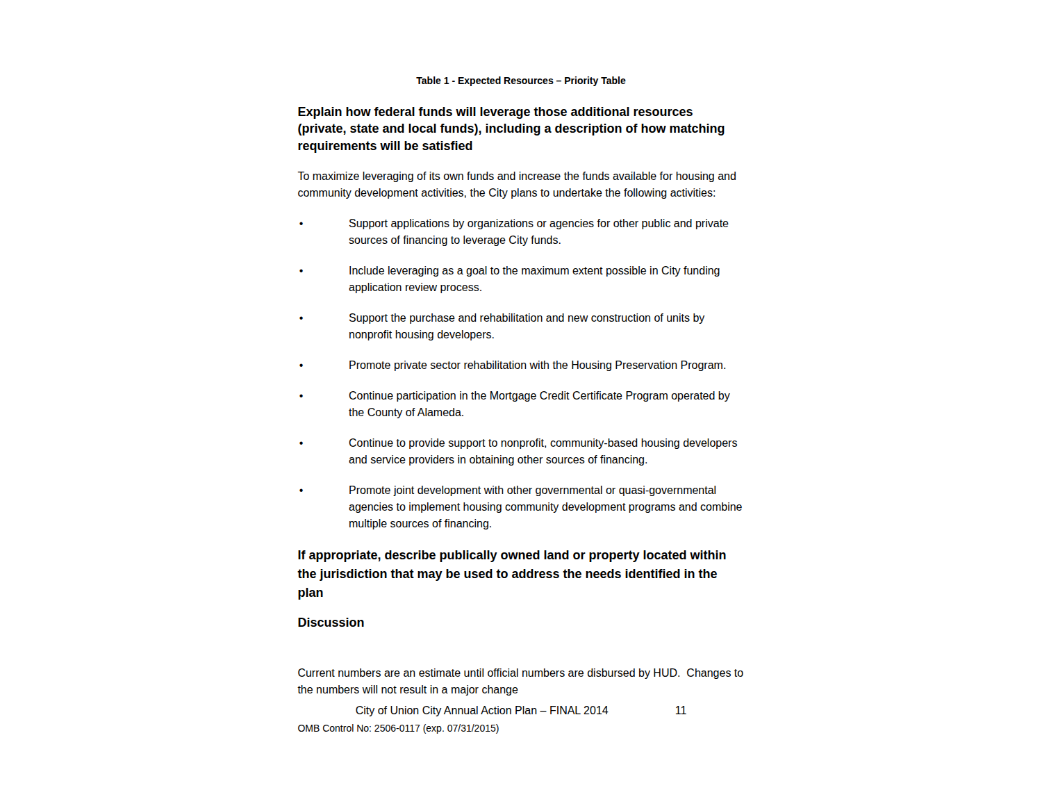Table 1 - Expected Resources – Priority Table
Explain how federal funds will leverage those additional resources (private, state and local funds), including a description of how matching requirements will be satisfied
To maximize leveraging of its own funds and increase the funds available for housing and community development activities, the City plans to undertake the following activities:
Support applications by organizations or agencies for other public and private sources of financing to leverage City funds.
Include leveraging as a goal to the maximum extent possible in City funding application review process.
Support the purchase and rehabilitation and new construction of units by nonprofit housing developers.
Promote private sector rehabilitation with the Housing Preservation Program.
Continue participation in the Mortgage Credit Certificate Program operated by the County of Alameda.
Continue to provide support to nonprofit, community-based housing developers and service providers in obtaining other sources of financing.
Promote joint development with other governmental or quasi-governmental agencies to implement housing community development programs and combine multiple sources of financing.
If appropriate, describe publically owned land or property located within the jurisdiction that may be used to address the needs identified in the plan
Discussion
Current numbers are an estimate until official numbers are disbursed by HUD. Changes to the numbers will not result in a major change
City of Union City Annual Action Plan – FINAL 2014 11
OMB Control No: 2506-0117 (exp. 07/31/2015)